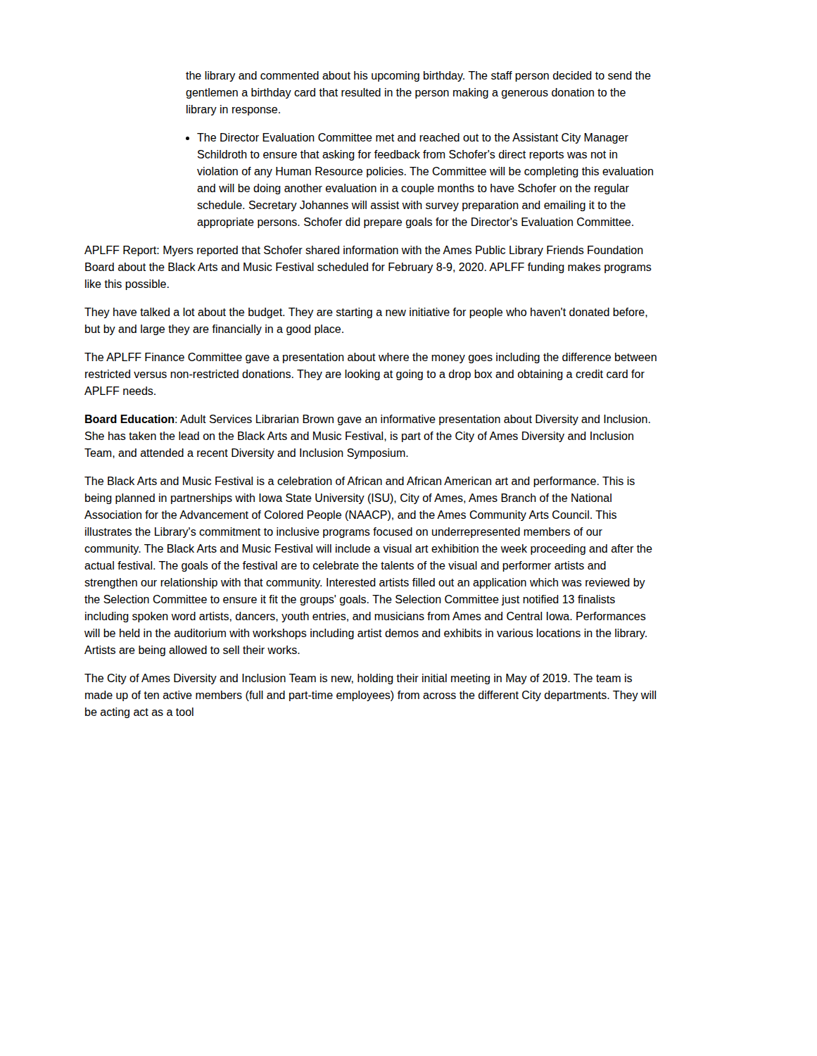the library and commented about his upcoming birthday. The staff person decided to send the gentlemen a birthday card that resulted in the person making a generous donation to the library in response.
The Director Evaluation Committee met and reached out to the Assistant City Manager Schildroth to ensure that asking for feedback from Schofer's direct reports was not in violation of any Human Resource policies. The Committee will be completing this evaluation and will be doing another evaluation in a couple months to have Schofer on the regular schedule. Secretary Johannes will assist with survey preparation and emailing it to the appropriate persons. Schofer did prepare goals for the Director's Evaluation Committee.
APLFF Report: Myers reported that Schofer shared information with the Ames Public Library Friends Foundation Board about the Black Arts and Music Festival scheduled for February 8-9, 2020. APLFF funding makes programs like this possible.
They have talked a lot about the budget. They are starting a new initiative for people who haven't donated before, but by and large they are financially in a good place.
The APLFF Finance Committee gave a presentation about where the money goes including the difference between restricted versus non-restricted donations. They are looking at going to a drop box and obtaining a credit card for APLFF needs.
Board Education: Adult Services Librarian Brown gave an informative presentation about Diversity and Inclusion. She has taken the lead on the Black Arts and Music Festival, is part of the City of Ames Diversity and Inclusion Team, and attended a recent Diversity and Inclusion Symposium.
The Black Arts and Music Festival is a celebration of African and African American art and performance. This is being planned in partnerships with Iowa State University (ISU), City of Ames, Ames Branch of the National Association for the Advancement of Colored People (NAACP), and the Ames Community Arts Council. This illustrates the Library's commitment to inclusive programs focused on underrepresented members of our community. The Black Arts and Music Festival will include a visual art exhibition the week proceeding and after the actual festival. The goals of the festival are to celebrate the talents of the visual and performer artists and strengthen our relationship with that community. Interested artists filled out an application which was reviewed by the Selection Committee to ensure it fit the groups' goals. The Selection Committee just notified 13 finalists including spoken word artists, dancers, youth entries, and musicians from Ames and Central Iowa. Performances will be held in the auditorium with workshops including artist demos and exhibits in various locations in the library. Artists are being allowed to sell their works.
The City of Ames Diversity and Inclusion Team is new, holding their initial meeting in May of 2019. The team is made up of ten active members (full and part-time employees) from across the different City departments. They will be acting act as a tool